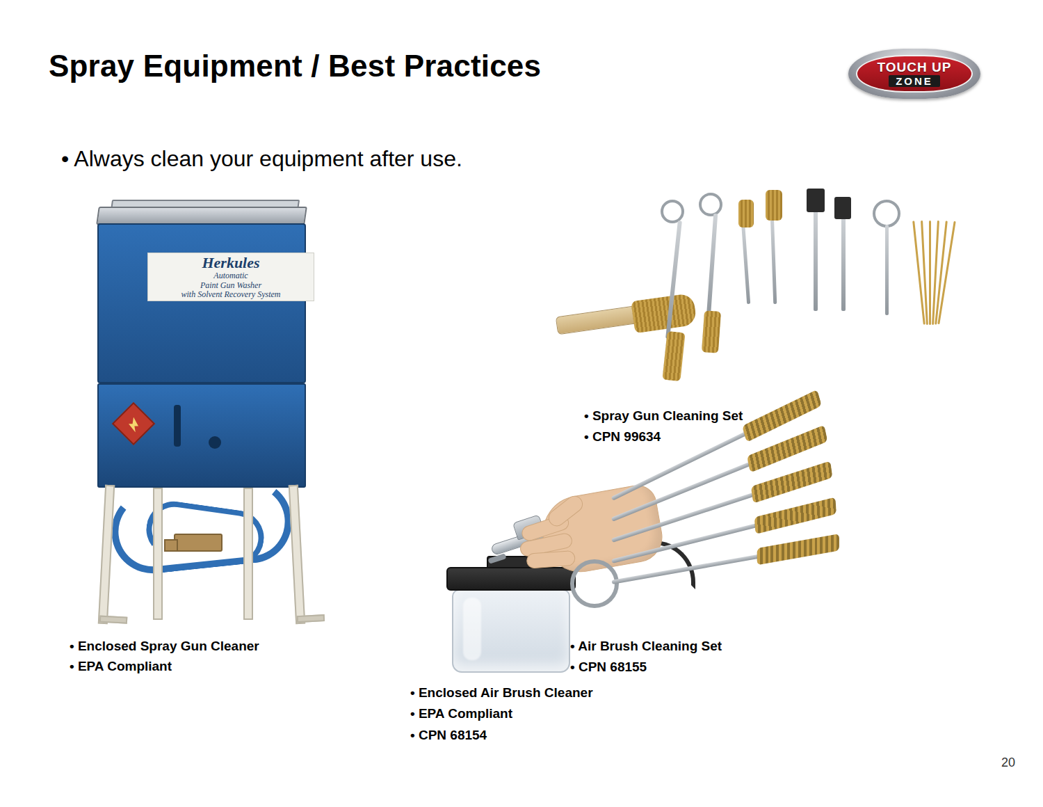TOUCH UP
ZONE
Spray Equipment / Best Practices
• Always clean your equipment after use.
Herkules
Automatic
Paint Gun Washer
with Solvent Recovery System
• Enclosed Spray Gun Cleaner
• EPA Compliant
• Enclosed Air Brush Cleaner
• EPA Compliant
• CPN 68154
• Spray Gun Cleaning Set
• CPN 99634
• Air Brush Cleaning Set
• CPN 68155
20